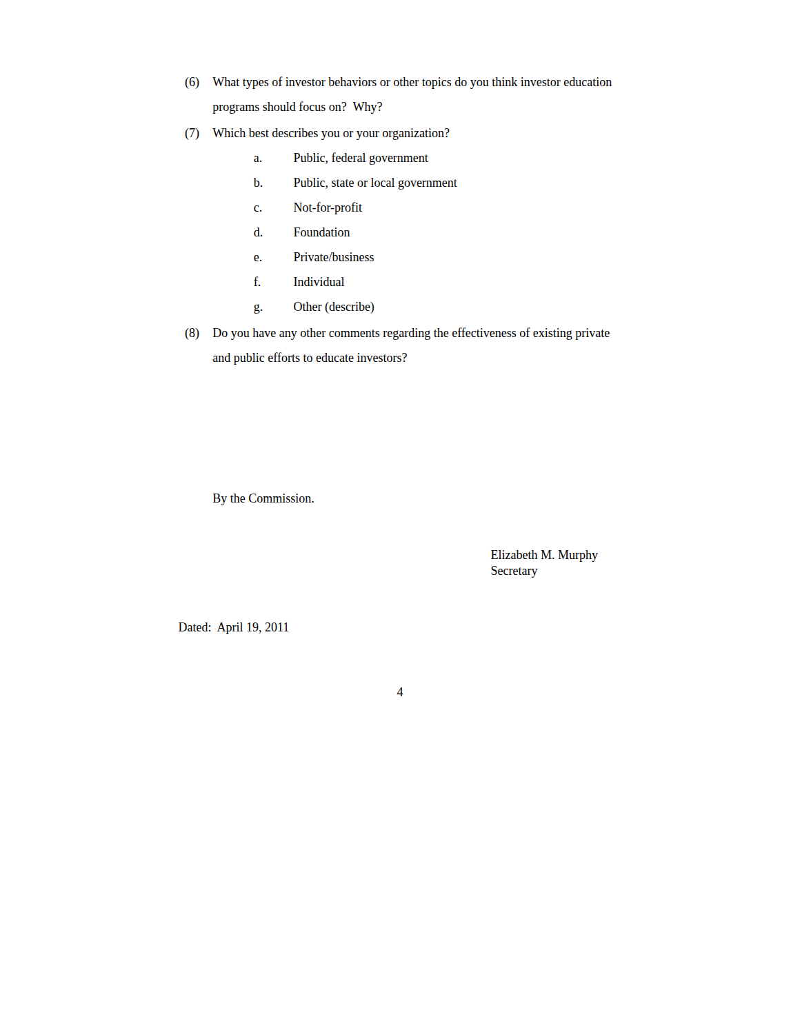(6) What types of investor behaviors or other topics do you think investor education programs should focus on? Why?
(7) Which best describes you or your organization?
a. Public, federal government
b. Public, state or local government
c. Not-for-profit
d. Foundation
e. Private/business
f. Individual
g. Other (describe)
(8) Do you have any other comments regarding the effectiveness of existing private and public efforts to educate investors?
By the Commission.
Elizabeth M. Murphy
Secretary
Dated: April 19, 2011
4